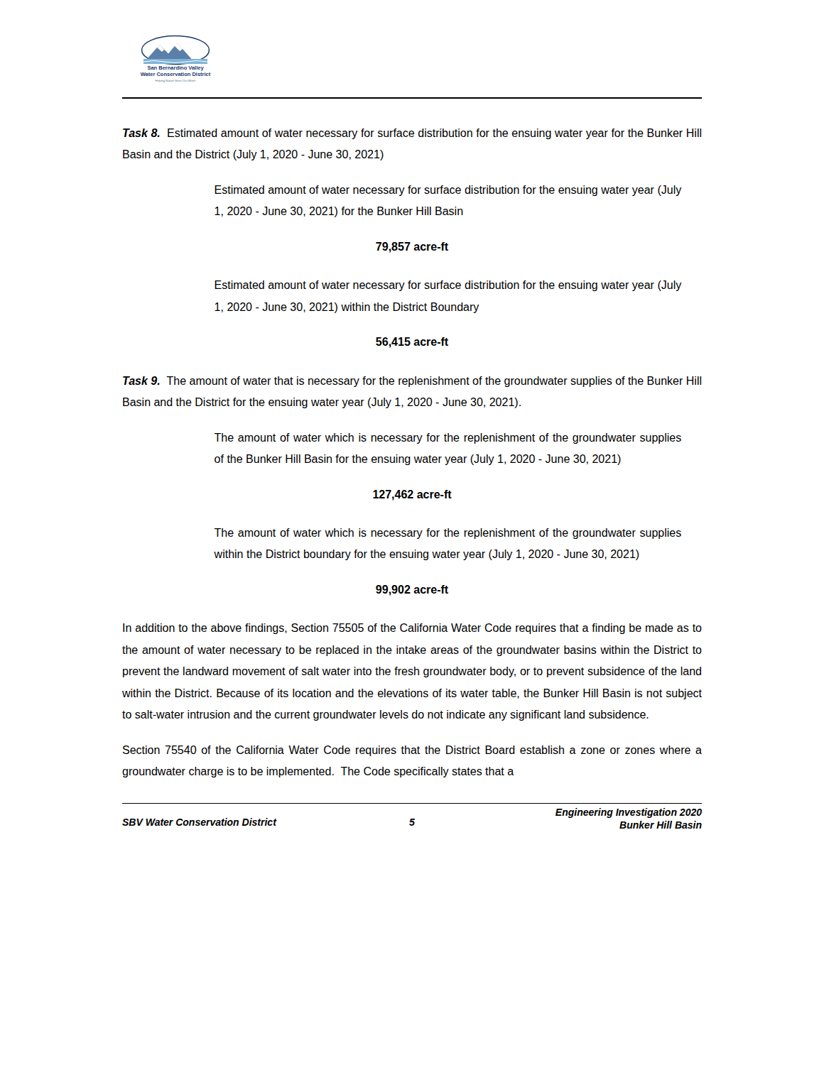San Bernardino Valley Water Conservation District Helping Nature Store Our Water
Task 8. Estimated amount of water necessary for surface distribution for the ensuing water year for the Bunker Hill Basin and the District (July 1, 2020 - June 30, 2021)
Estimated amount of water necessary for surface distribution for the ensuing water year (July 1, 2020 - June 30, 2021) for the Bunker Hill Basin
79,857 acre-ft
Estimated amount of water necessary for surface distribution for the ensuing water year (July 1, 2020 - June 30, 2021) within the District Boundary
56,415 acre-ft
Task 9. The amount of water that is necessary for the replenishment of the groundwater supplies of the Bunker Hill Basin and the District for the ensuing water year (July 1, 2020 - June 30, 2021).
The amount of water which is necessary for the replenishment of the groundwater supplies of the Bunker Hill Basin for the ensuing water year (July 1, 2020 - June 30, 2021)
127,462 acre-ft
The amount of water which is necessary for the replenishment of the groundwater supplies within the District boundary for the ensuing water year (July 1, 2020 - June 30, 2021)
99,902 acre-ft
In addition to the above findings, Section 75505 of the California Water Code requires that a finding be made as to the amount of water necessary to be replaced in the intake areas of the groundwater basins within the District to prevent the landward movement of salt water into the fresh groundwater body, or to prevent subsidence of the land within the District. Because of its location and the elevations of its water table, the Bunker Hill Basin is not subject to salt-water intrusion and the current groundwater levels do not indicate any significant land subsidence.
Section 75540 of the California Water Code requires that the District Board establish a zone or zones where a groundwater charge is to be implemented. The Code specifically states that a
SBV Water Conservation District
5
Engineering Investigation 2020
Bunker Hill Basin